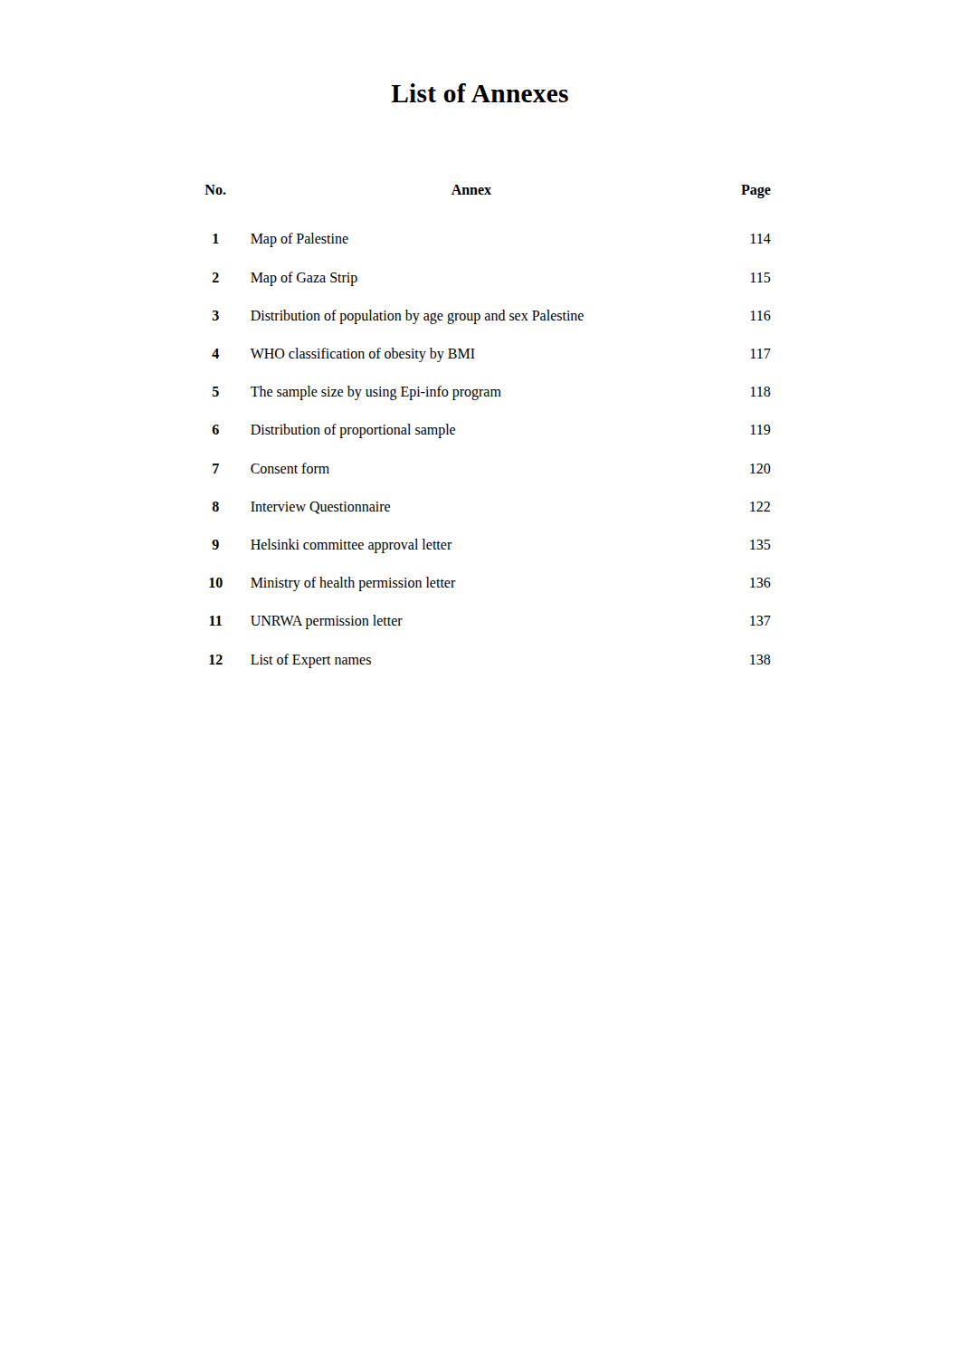List of Annexes
| No. | Annex | Page |
| --- | --- | --- |
| 1 | Map of Palestine | 114 |
| 2 | Map of Gaza Strip | 115 |
| 3 | Distribution of population by age group and sex Palestine | 116 |
| 4 | WHO classification of obesity by BMI | 117 |
| 5 | The sample size by using Epi-info program | 118 |
| 6 | Distribution of proportional sample | 119 |
| 7 | Consent form | 120 |
| 8 | Interview Questionnaire | 122 |
| 9 | Helsinki committee approval letter | 135 |
| 10 | Ministry of health permission letter | 136 |
| 11 | UNRWA permission letter | 137 |
| 12 | List of Expert names | 138 |